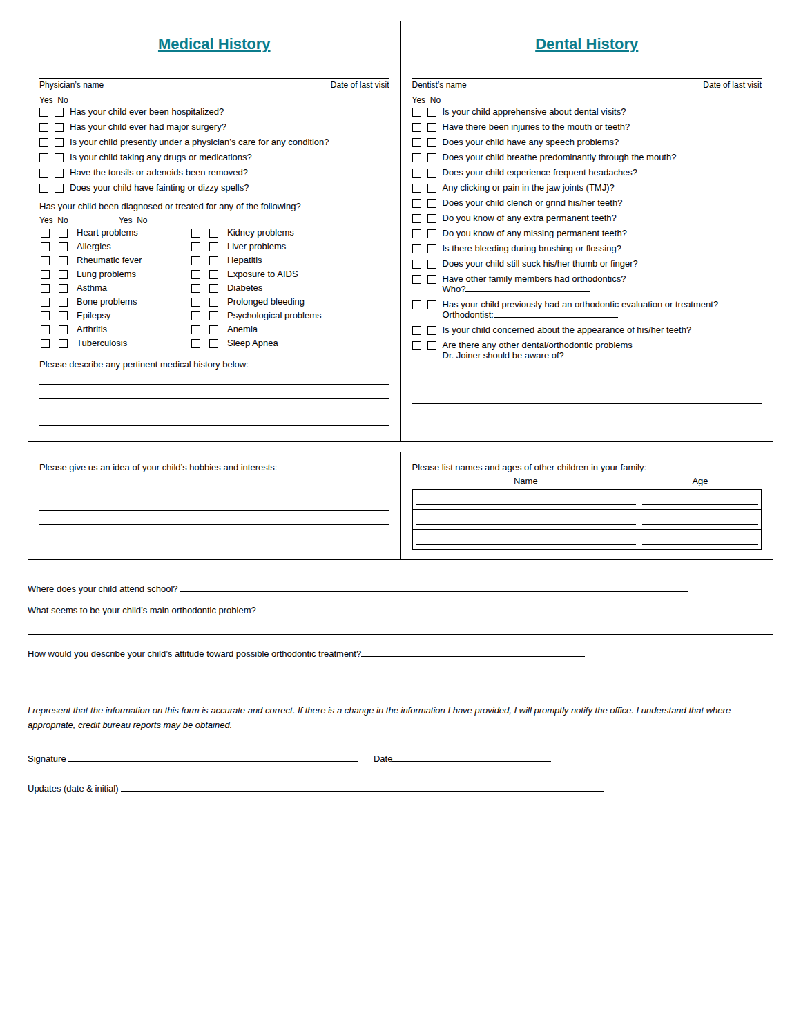| Medical History Physician’s name Date of last visit Yes No Has your child ever been hospitalized? Has your child ever had major surgery? Is your child presently under a physician’s care for any condition? Is your child taking any drugs or medications? Have the tonsils or adenoids been removed? Does your child have fainting or dizzy spells? Has your child been diagnosed or treated for any of the following? Yes No Yes No / / / Heart problems / / / Kidney problems / / / / Allergies / / / Liver problems / / / / Rheumatic fever / / / Hepatitis / / / / Lung problems / / / Exposure to AIDS / / / / Asthma / / / Diabetes / / / / Bone problems / / / Prolonged bleeding / / / / Epilepsy / / / Psychological problems / / / / Arthritis / / / Anemia / / / / Tuberculosis / / / Sleep Apnea / Please describe any pertinent medical history below: | Dental History Dentist’s name Date of last visit Yes No Is your child apprehensive about dental visits? Have there been injuries to the mouth or teeth? Does your child have any speech problems? Does your child breathe predominantly through the mouth? Does your child experience frequent headaches? Any clicking or pain in the jaw joints (TMJ)? Does your child clench or grind his/her teeth? Do you know of any extra permanent teeth? Do you know of any missing permanent teeth? Is there bleeding during brushing or flossing? Does your child still suck his/her thumb or finger? Have other family members had orthodontics? Who? Has your child previously had an orthodontic evaluation or treatment? Orthodontist: Is your child concerned about the appearance of his/her teeth? Are there any other dental/orthodontic problems Dr. Joiner should be aware of? |
| Please give us an idea of your child’s hobbies and interests: | Please list names and ages of other children in your family: / Name / Age / / --- / --- / |
Where does your child attend school?
What seems to be your child’s main orthodontic problem?
How would you describe your child’s attitude toward possible orthodontic treatment?
I represent that the information on this form is accurate and correct. If there is a change in the information I have provided, I will promptly notify the office. I understand that where appropriate, credit bureau reports may be obtained.
Signature Date
Updates (date & initial)